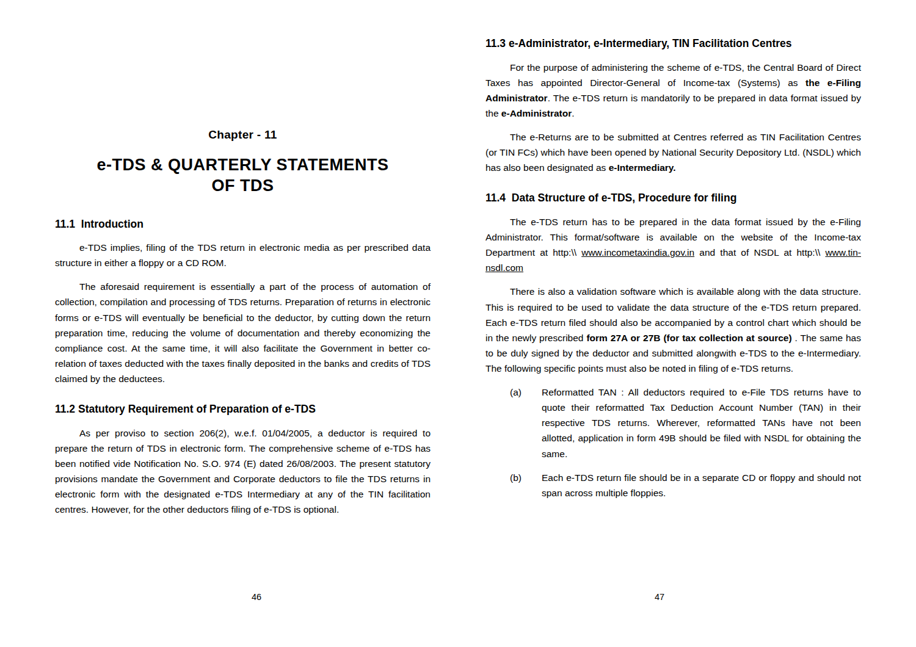Chapter - 11
e-TDS & QUARTERLY STATEMENTS
OF TDS
11.1 Introduction
e-TDS implies, filing of the TDS return in electronic media as per prescribed data structure in either a floppy or a CD ROM.
The aforesaid requirement is essentially a part of the process of automation of collection, compilation and processing of TDS returns. Preparation of returns in electronic forms or e-TDS will eventually be beneficial to the deductor, by cutting down the return preparation time, reducing the volume of documentation and thereby economizing the compliance cost. At the same time, it will also facilitate the Government in better co-relation of taxes deducted with the taxes finally deposited in the banks and credits of TDS claimed by the deductees.
11.2 Statutory Requirement of Preparation of e-TDS
As per proviso to section 206(2), w.e.f. 01/04/2005, a deductor is required to prepare the return of TDS in electronic form. The comprehensive scheme of e-TDS has been notified vide Notification No. S.O. 974 (E) dated 26/08/2003. The present statutory provisions mandate the Government and Corporate deductors to file the TDS returns in electronic form with the designated e-TDS Intermediary at any of the TIN facilitation centres. However, for the other deductors filing of e-TDS is optional.
11.3 e-Administrator, e-Intermediary, TIN Facilitation Centres
For the purpose of administering the scheme of e-TDS, the Central Board of Direct Taxes has appointed Director-General of Income-tax (Systems) as the e-Filing Administrator. The e-TDS return is mandatorily to be prepared in data format issued by the e-Administrator.
The e-Returns are to be submitted at Centres referred as TIN Facilitation Centres (or TIN FCs) which have been opened by National Security Depository Ltd. (NSDL) which has also been designated as e-Intermediary.
11.4 Data Structure of e-TDS, Procedure for filing
The e-TDS return has to be prepared in the data format issued by the e-Filing Administrator. This format/software is available on the website of the Income-tax Department at http:\\ www.incometaxindia.gov.in and that of NSDL at http:\\ www.tin-nsdl.com
There is also a validation software which is available along with the data structure. This is required to be used to validate the data structure of the e-TDS return prepared. Each e-TDS return filed should also be accompanied by a control chart which should be in the newly prescribed form 27A or 27B (for tax collection at source) . The same has to be duly signed by the deductor and submitted alongwith e-TDS to the e-Intermediary. The following specific points must also be noted in filing of e-TDS returns.
(a)
Reformatted TAN : All deductors required to e-File TDS returns have to quote their reformatted Tax Deduction Account Number (TAN) in their respective TDS returns. Wherever, reformatted TANs have not been allotted, application in form 49B should be filed with NSDL for obtaining the same.
(b)
Each e-TDS return file should be in a separate CD or floppy and should not span across multiple floppies.
46
47